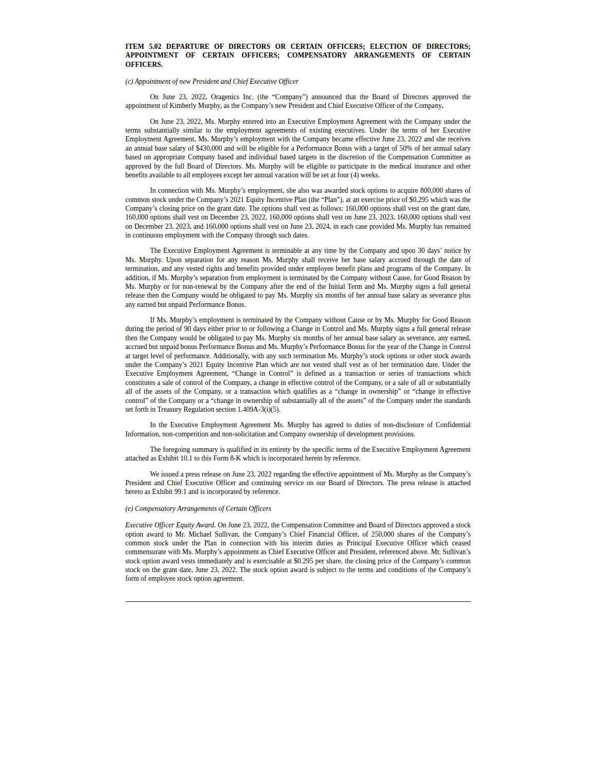ITEM 5.02 DEPARTURE OF DIRECTORS OR CERTAIN OFFICERS; ELECTION OF DIRECTORS; APPOINTMENT OF CERTAIN OFFICERS; COMPENSATORY ARRANGEMENTS OF CERTAIN OFFICERS.
(c) Appointment of new President and Chief Executive Officer
On June 23, 2022, Oragenics Inc. (the “Company”) announced that the Board of Directors approved the appointment of Kimberly Murphy, as the Company’s new President and Chief Executive Officer of the Company.
On June 23, 2022, Ms. Murphy entered into an Executive Employment Agreement with the Company under the terms substantially similar to the employment agreements of existing executives. Under the terms of her Executive Employment Agreement, Ms. Murphy’s employment with the Company became effective June 23, 2022 and she receives an annual base salary of $430,000 and will be eligible for a Performance Bonus with a target of 50% of her annual salary based on appropriate Company based and individual based targets in the discretion of the Compensation Committee as approved by the full Board of Directors. Ms. Murphy will be eligible to participate in the medical insurance and other benefits available to all employees except her annual vacation will be set at four (4) weeks.
In connection with Ms. Murphy’s employment, she also was awarded stock options to acquire 800,000 shares of common stock under the Company’s 2021 Equity Incentive Plan (the “Plan”), at an exercise price of $0.295 which was the Company’s closing price on the grant date. The options shall vest as follows: 160,000 options shall vest on the grant date, 160,000 options shall vest on December 23, 2022, 160,000 options shall vest on June 23, 2023, 160,000 options shall vest on December 23, 2023, and 160,000 options shall vest on June 23, 2024, in each case provided Ms. Murphy has remained in continuous employment with the Company through such dates.
The Executive Employment Agreement is terminable at any time by the Company and upon 30 days’ notice by Ms. Murphy. Upon separation for any reason Ms. Murphy shall receive her base salary accrued through the date of termination, and any vested rights and benefits provided under employee benefit plans and programs of the Company. In addition, if Ms. Murphy’s separation from employment is terminated by the Company without Cause, for Good Reason by Ms. Murphy or for non-renewal by the Company after the end of the Initial Term and Ms. Murphy signs a full general release then the Company would be obligated to pay Ms. Murphy six months of her annual base salary as severance plus any earned but unpaid Performance Bonus.
If Ms. Murphy’s employment is terminated by the Company without Cause or by Ms. Murphy for Good Reason during the period of 90 days either prior to or following a Change in Control and Ms. Murphy signs a full general release then the Company would be obligated to pay Ms. Murphy six months of her annual base salary as severance, any earned, accrued but unpaid bonus Performance Bonus and Ms. Murphy’s Performance Bonus for the year of the Change in Control at target level of performance. Additionally, with any such termination Ms. Murphy’s stock options or other stock awards under the Company’s 2021 Equity Incentive Plan which are not vested shall vest as of her termination date. Under the Executive Employment Agreement, “Change in Control” is defined as a transaction or series of transactions which constitutes a sale of control of the Company, a change in effective control of the Company, or a sale of all or substantially all of the assets of the Company, or a transaction which qualifies as a “change in ownership” or “change in effective control” of the Company or a “change in ownership of substantially all of the assets” of the Company under the standards set forth in Treasury Regulation section 1.409A-3(i)(5).
In the Executive Employment Agreement Ms. Murphy has agreed to duties of non-disclosure of Confidential Information, non-competition and non-solicitation and Company ownership of development provisions.
The foregoing summary is qualified in its entirety by the specific terms of the Executive Employment Agreement attached as Exhibit 10.1 to this Form 8-K which is incorporated herein by reference.
We issued a press release on June 23, 2022 regarding the effective appointment of Ms. Murphy as the Company’s President and Chief Executive Officer and continuing service on our Board of Directors. The press release is attached hereto as Exhibit 99.1 and is incorporated by reference.
(e) Compensatory Arrangements of Certain Officers
Executive Officer Equity Award. On June 23, 2022, the Compensation Committee and Board of Directors approved a stock option award to Mr. Michael Sullivan, the Company’s Chief Financial Officer, of 250,000 shares of the Company’s common stock under the Plan in connection with his interim duties as Principal Executive Officer which ceased commensurate with Ms. Murphy’s appointment as Chief Executive Officer and President, referenced above. Mr. Sullivan’s stock option award vests immediately and is exercisable at $0.295 per share, the closing price of the Company’s common stock on the grant date, June 23, 2022. The stock option award is subject to the terms and conditions of the Company’s form of employee stock option agreement.